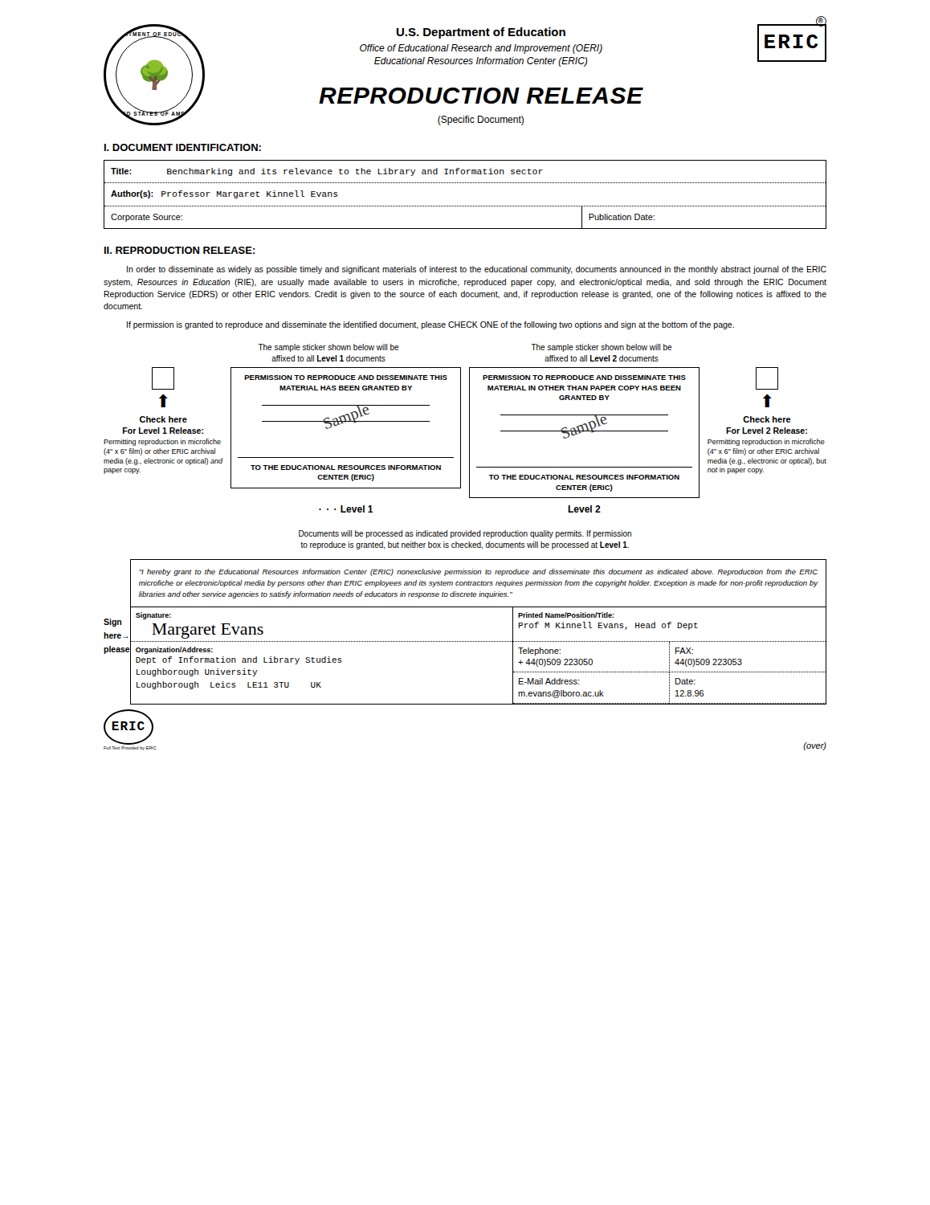DEPARTMENT OF EDUCATION
🌳
UNITED STATES OF AMERICA
U.S. Department of Education
Office of Educational Research and Improvement (OERI)
Educational Resources Information Center (ERIC)
REPRODUCTION RELEASE
(Specific Document)
® ERIC
I. DOCUMENT IDENTIFICATION:
Title: Benchmarking and its relevance to the Library and Information sector
Author(s): Professor Margaret Kinnell Evans
Corporate Source:
Publication Date:
II. REPRODUCTION RELEASE:
In order to disseminate as widely as possible timely and significant materials of interest to the educational community, documents announced in the monthly abstract journal of the ERIC system, Resources in Education (RIE), are usually made available to users in microfiche, reproduced paper copy, and electronic/optical media, and sold through the ERIC Document Reproduction Service (EDRS) or other ERIC vendors. Credit is given to the source of each document, and, if reproduction release is granted, one of the following notices is affixed to the document.
If permission is granted to reproduce and disseminate the identified document, please CHECK ONE of the following two options and sign at the bottom of the page.
The sample sticker shown below will be
affixed to all Level 1 documents
The sample sticker shown below will be
affixed to all Level 2 documents
⬆
Check here
For Level 1 Release:
Permitting reproduction in microfiche (4" x 6" film) or other ERIC archival media (e.g., electronic or optical) and paper copy.
PERMISSION TO REPRODUCE AND DISSEMINATE THIS MATERIAL HAS BEEN GRANTED BY
Sample
TO THE EDUCATIONAL RESOURCES INFORMATION CENTER (ERIC)
PERMISSION TO REPRODUCE AND DISSEMINATE THIS MATERIAL IN OTHER THAN PAPER COPY HAS BEEN GRANTED BY
Sample
TO THE EDUCATIONAL RESOURCES INFORMATION CENTER (ERIC)
⬆
Check here
For Level 2 Release:
Permitting reproduction in microfiche (4" x 6" film) or other ERIC archival media (e.g., electronic or optical), but not in paper copy.
· · · Level 1
Level 2
Documents will be processed as indicated provided reproduction quality permits. If permission
to reproduce is granted, but neither box is checked, documents will be processed at Level 1.
Sign
here→
please
"I hereby grant to the Educational Resources Information Center (ERIC) nonexclusive permission to reproduce and disseminate this document as indicated above. Reproduction from the ERIC microfiche or electronic/optical media by persons other than ERIC employees and its system contractors requires permission from the copyright holder. Exception is made for non-profit reproduction by libraries and other service agencies to satisfy information needs of educators in response to discrete inquiries."
Signature:
Margaret Evans
Organization/Address:
Dept of Information and Library Studies
Loughborough University
Loughborough Leics LE11 3TU UK
Printed Name/Position/Title:
Prof M Kinnell Evans, Head of Dept
Telephone:
+ 44(0)509 223050
FAX:
44(0)509 223053
E-Mail Address:
m.evans@lboro.ac.uk
Date:
12.8.96
ERIC
Full Text Provided by ERIC
(over)